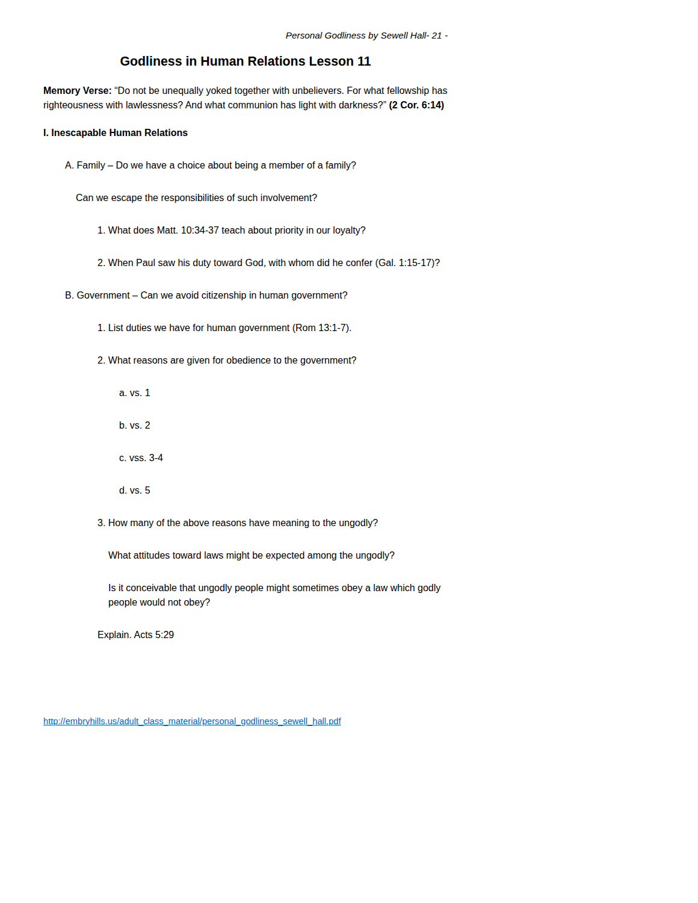Personal Godliness by Sewell Hall- 21 -
Godliness in Human Relations Lesson 11
Memory Verse: “Do not be unequally yoked together with unbelievers. For what fellowship has righteousness with lawlessness? And what communion has light with darkness?” (2 Cor. 6:14)
I. Inescapable Human Relations
A. Family – Do we have a choice about being a member of a family?
Can we escape the responsibilities of such involvement?
1. What does Matt. 10:34-37 teach about priority in our loyalty?
2. When Paul saw his duty toward God, with whom did he confer (Gal. 1:15-17)?
B. Government – Can we avoid citizenship in human government?
1. List duties we have for human government (Rom 13:1-7).
2. What reasons are given for obedience to the government?
a. vs. 1
b. vs. 2
c. vss. 3-4
d. vs. 5
3. How many of the above reasons have meaning to the ungodly?
What attitudes toward laws might be expected among the ungodly?
Is it conceivable that ungodly people might sometimes obey a law which godly people would not obey?
Explain. Acts 5:29
http://embryhills.us/adult_class_material/personal_godliness_sewell_hall.pdf